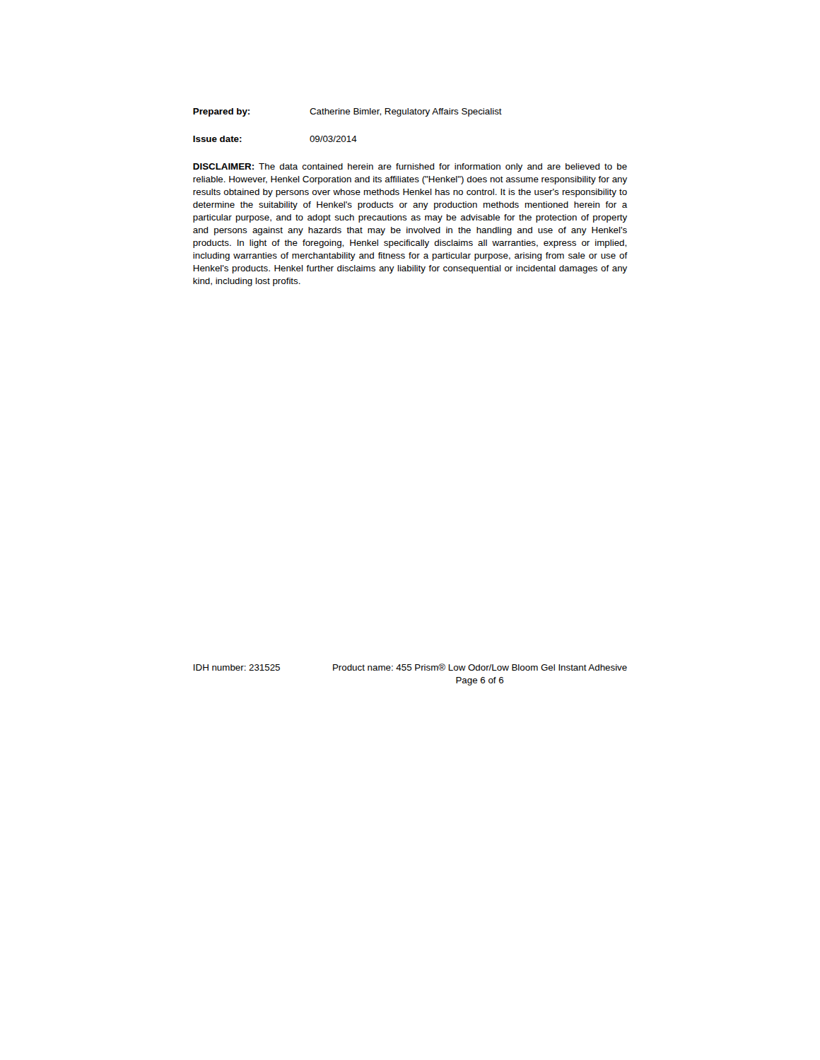Prepared by:
Catherine Bimler, Regulatory Affairs Specialist
Issue date:
09/03/2014
DISCLAIMER: The data contained herein are furnished for information only and are believed to be reliable. However, Henkel Corporation and its affiliates ("Henkel") does not assume responsibility for any results obtained by persons over whose methods Henkel has no control. It is the user's responsibility to determine the suitability of Henkel's products or any production methods mentioned herein for a particular purpose, and to adopt such precautions as may be advisable for the protection of property and persons against any hazards that may be involved in the handling and use of any Henkel's products. In light of the foregoing, Henkel specifically disclaims all warranties, express or implied, including warranties of merchantability and fitness for a particular purpose, arising from sale or use of Henkel's products. Henkel further disclaims any liability for consequential or incidental damages of any kind, including lost profits.
IDH number: 231525
Product name: 455 Prism® Low Odor/Low Bloom Gel Instant Adhesive
Page 6 of 6